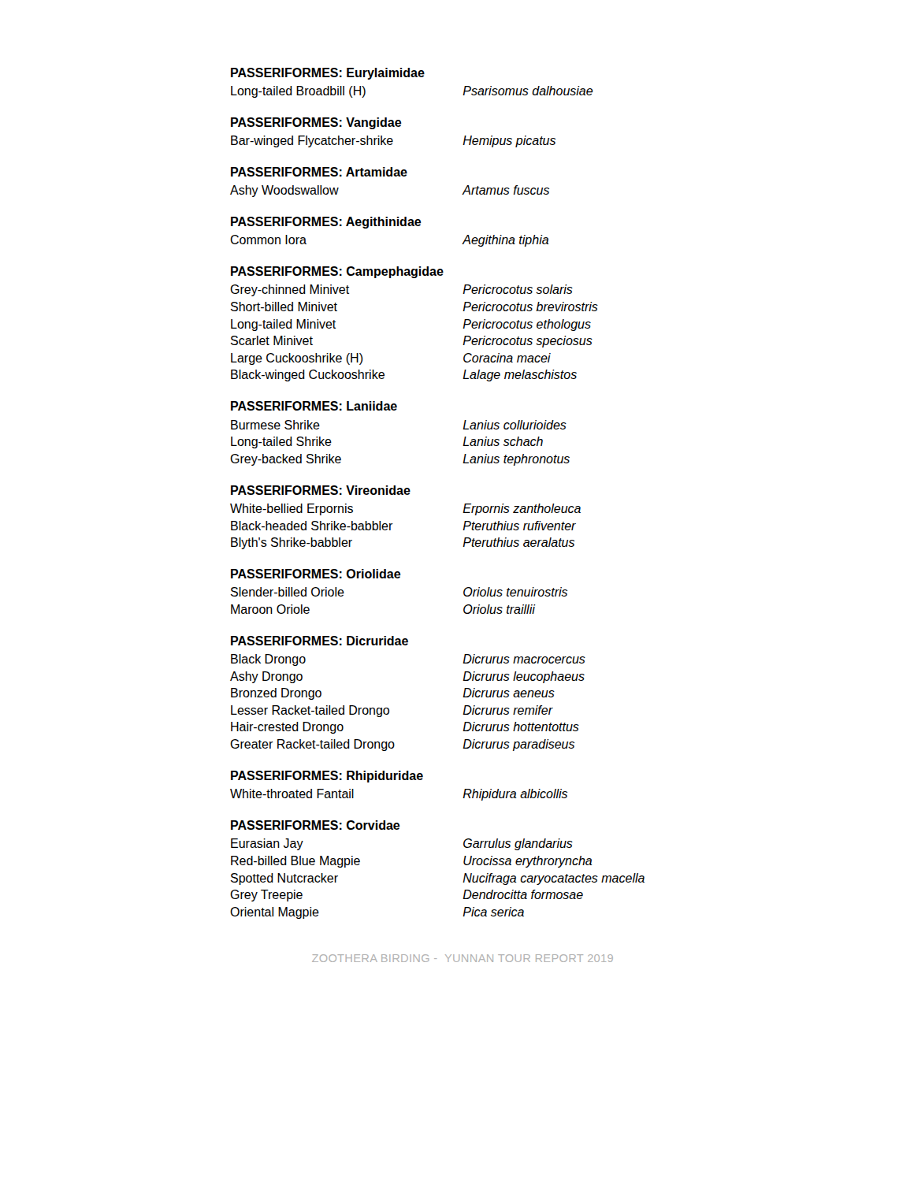PASSERIFORMES: Eurylaimidae
| Long-tailed Broadbill (H) | Psarisomus dalhousiae |
PASSERIFORMES: Vangidae
| Bar-winged Flycatcher-shrike | Hemipus picatus |
PASSERIFORMES: Artamidae
| Ashy Woodswallow | Artamus fuscus |
PASSERIFORMES: Aegithinidae
| Common Iora | Aegithina tiphia |
PASSERIFORMES: Campephagidae
| Grey-chinned Minivet | Pericrocotus solaris |
| Short-billed Minivet | Pericrocotus brevirostris |
| Long-tailed Minivet | Pericrocotus ethologus |
| Scarlet Minivet | Pericrocotus speciosus |
| Large Cuckooshrike (H) | Coracina macei |
| Black-winged Cuckooshrike | Lalage melaschistos |
PASSERIFORMES: Laniidae
| Burmese Shrike | Lanius collurioides |
| Long-tailed Shrike | Lanius schach |
| Grey-backed Shrike | Lanius tephronotus |
PASSERIFORMES: Vireonidae
| White-bellied Erpornis | Erpornis zantholeuca |
| Black-headed Shrike-babbler | Pteruthius rufiventer |
| Blyth's Shrike-babbler | Pteruthius aeralatus |
PASSERIFORMES: Oriolidae
| Slender-billed Oriole | Oriolus tenuirostris |
| Maroon Oriole | Oriolus traillii |
PASSERIFORMES: Dicruridae
| Black Drongo | Dicrurus macrocercus |
| Ashy Drongo | Dicrurus leucophaeus |
| Bronzed Drongo | Dicrurus aeneus |
| Lesser Racket-tailed Drongo | Dicrurus remifer |
| Hair-crested Drongo | Dicrurus hottentottus |
| Greater Racket-tailed Drongo | Dicrurus paradiseus |
PASSERIFORMES: Rhipiduridae
| White-throated Fantail | Rhipidura albicollis |
PASSERIFORMES: Corvidae
| Eurasian Jay | Garrulus glandarius |
| Red-billed Blue Magpie | Urocissa erythroryncha |
| Spotted Nutcracker | Nucifraga caryocatactes macella |
| Grey Treepie | Dendrocitta formosae |
| Oriental Magpie | Pica serica |
ZOOTHERA BIRDING - YUNNAN TOUR REPORT 2019